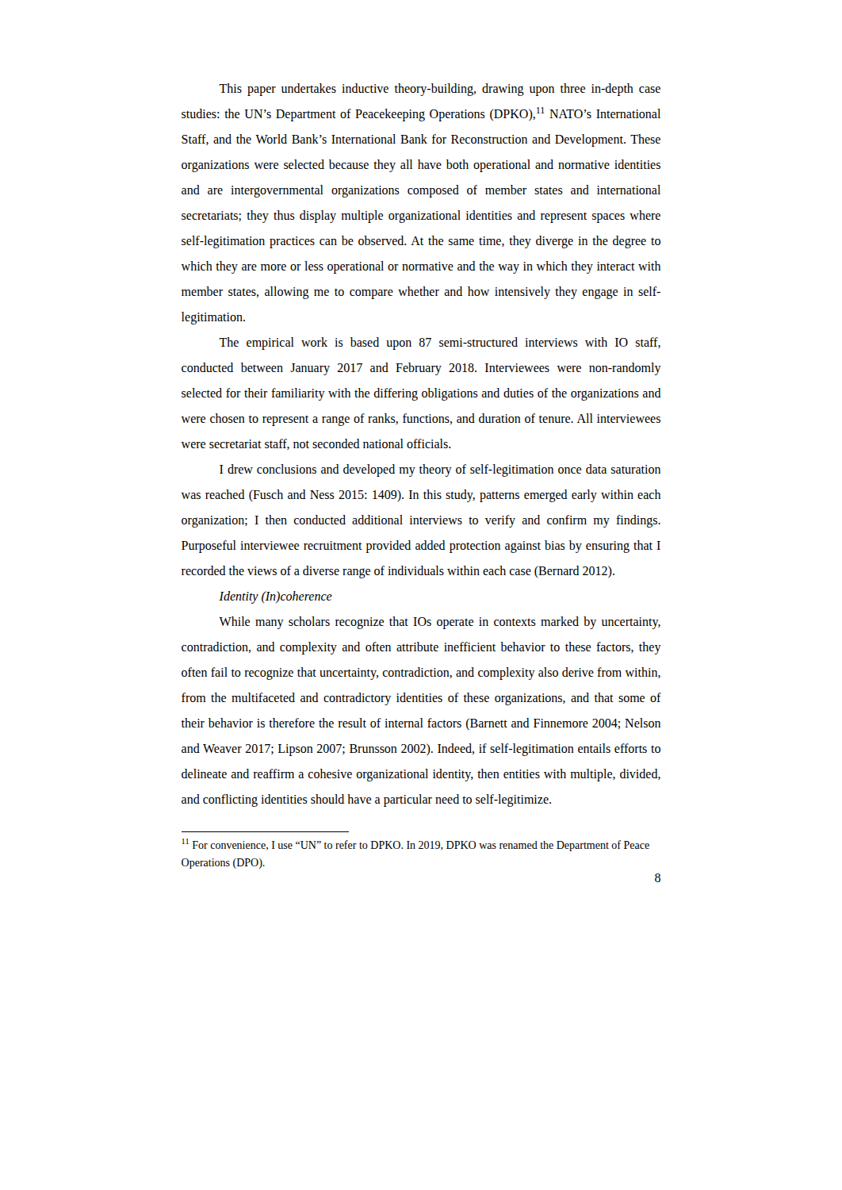This paper undertakes inductive theory-building, drawing upon three in-depth case studies: the UN’s Department of Peacekeeping Operations (DPKO),11 NATO’s International Staff, and the World Bank’s International Bank for Reconstruction and Development. These organizations were selected because they all have both operational and normative identities and are intergovernmental organizations composed of member states and international secretariats; they thus display multiple organizational identities and represent spaces where self-legitimation practices can be observed. At the same time, they diverge in the degree to which they are more or less operational or normative and the way in which they interact with member states, allowing me to compare whether and how intensively they engage in self-legitimation.
The empirical work is based upon 87 semi-structured interviews with IO staff, conducted between January 2017 and February 2018. Interviewees were non-randomly selected for their familiarity with the differing obligations and duties of the organizations and were chosen to represent a range of ranks, functions, and duration of tenure. All interviewees were secretariat staff, not seconded national officials.
I drew conclusions and developed my theory of self-legitimation once data saturation was reached (Fusch and Ness 2015: 1409). In this study, patterns emerged early within each organization; I then conducted additional interviews to verify and confirm my findings. Purposeful interviewee recruitment provided added protection against bias by ensuring that I recorded the views of a diverse range of individuals within each case (Bernard 2012).
Identity (In)coherence
While many scholars recognize that IOs operate in contexts marked by uncertainty, contradiction, and complexity and often attribute inefficient behavior to these factors, they often fail to recognize that uncertainty, contradiction, and complexity also derive from within, from the multifaceted and contradictory identities of these organizations, and that some of their behavior is therefore the result of internal factors (Barnett and Finnemore 2004; Nelson and Weaver 2017; Lipson 2007; Brunsson 2002). Indeed, if self-legitimation entails efforts to delineate and reaffirm a cohesive organizational identity, then entities with multiple, divided, and conflicting identities should have a particular need to self-legitimize.
11 For convenience, I use “UN” to refer to DPKO. In 2019, DPKO was renamed the Department of Peace Operations (DPO).
8